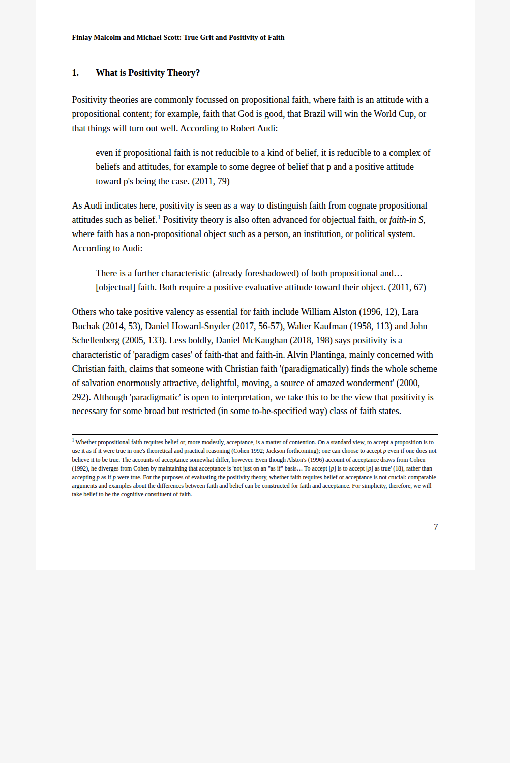Finlay Malcolm and Michael Scott: True Grit and Positivity of Faith
1. What is Positivity Theory?
Positivity theories are commonly focussed on propositional faith, where faith is an attitude with a propositional content; for example, faith that God is good, that Brazil will win the World Cup, or that things will turn out well. According to Robert Audi:
even if propositional faith is not reducible to a kind of belief, it is reducible to a complex of beliefs and attitudes, for example to some degree of belief that p and a positive attitude toward p's being the case. (2011, 79)
As Audi indicates here, positivity is seen as a way to distinguish faith from cognate propositional attitudes such as belief.1 Positivity theory is also often advanced for objectual faith, or faith-in S, where faith has a non-propositional object such as a person, an institution, or political system. According to Audi:
There is a further characteristic (already foreshadowed) of both propositional and…[objectual] faith. Both require a positive evaluative attitude toward their object. (2011, 67)
Others who take positive valency as essential for faith include William Alston (1996, 12), Lara Buchak (2014, 53), Daniel Howard-Snyder (2017, 56-57), Walter Kaufman (1958, 113) and John Schellenberg (2005, 133). Less boldly, Daniel McKaughan (2018, 198) says positivity is a characteristic of 'paradigm cases' of faith-that and faith-in. Alvin Plantinga, mainly concerned with Christian faith, claims that someone with Christian faith '(paradigmatically) finds the whole scheme of salvation enormously attractive, delightful, moving, a source of amazed wonderment' (2000, 292). Although 'paradigmatic' is open to interpretation, we take this to be the view that positivity is necessary for some broad but restricted (in some to-be-specified way) class of faith states.
1 Whether propositional faith requires belief or, more modestly, acceptance, is a matter of contention. On a standard view, to accept a proposition is to use it as if it were true in one's theoretical and practical reasoning (Cohen 1992; Jackson forthcoming); one can choose to accept p even if one does not believe it to be true. The accounts of acceptance somewhat differ, however. Even though Alston's (1996) account of acceptance draws from Cohen (1992), he diverges from Cohen by maintaining that acceptance is 'not just on an "as if" basis… To accept [p] is to accept [p] as true' (18), rather than accepting p as if p were true. For the purposes of evaluating the positivity theory, whether faith requires belief or acceptance is not crucial: comparable arguments and examples about the differences between faith and belief can be constructed for faith and acceptance. For simplicity, therefore, we will take belief to be the cognitive constituent of faith.
7